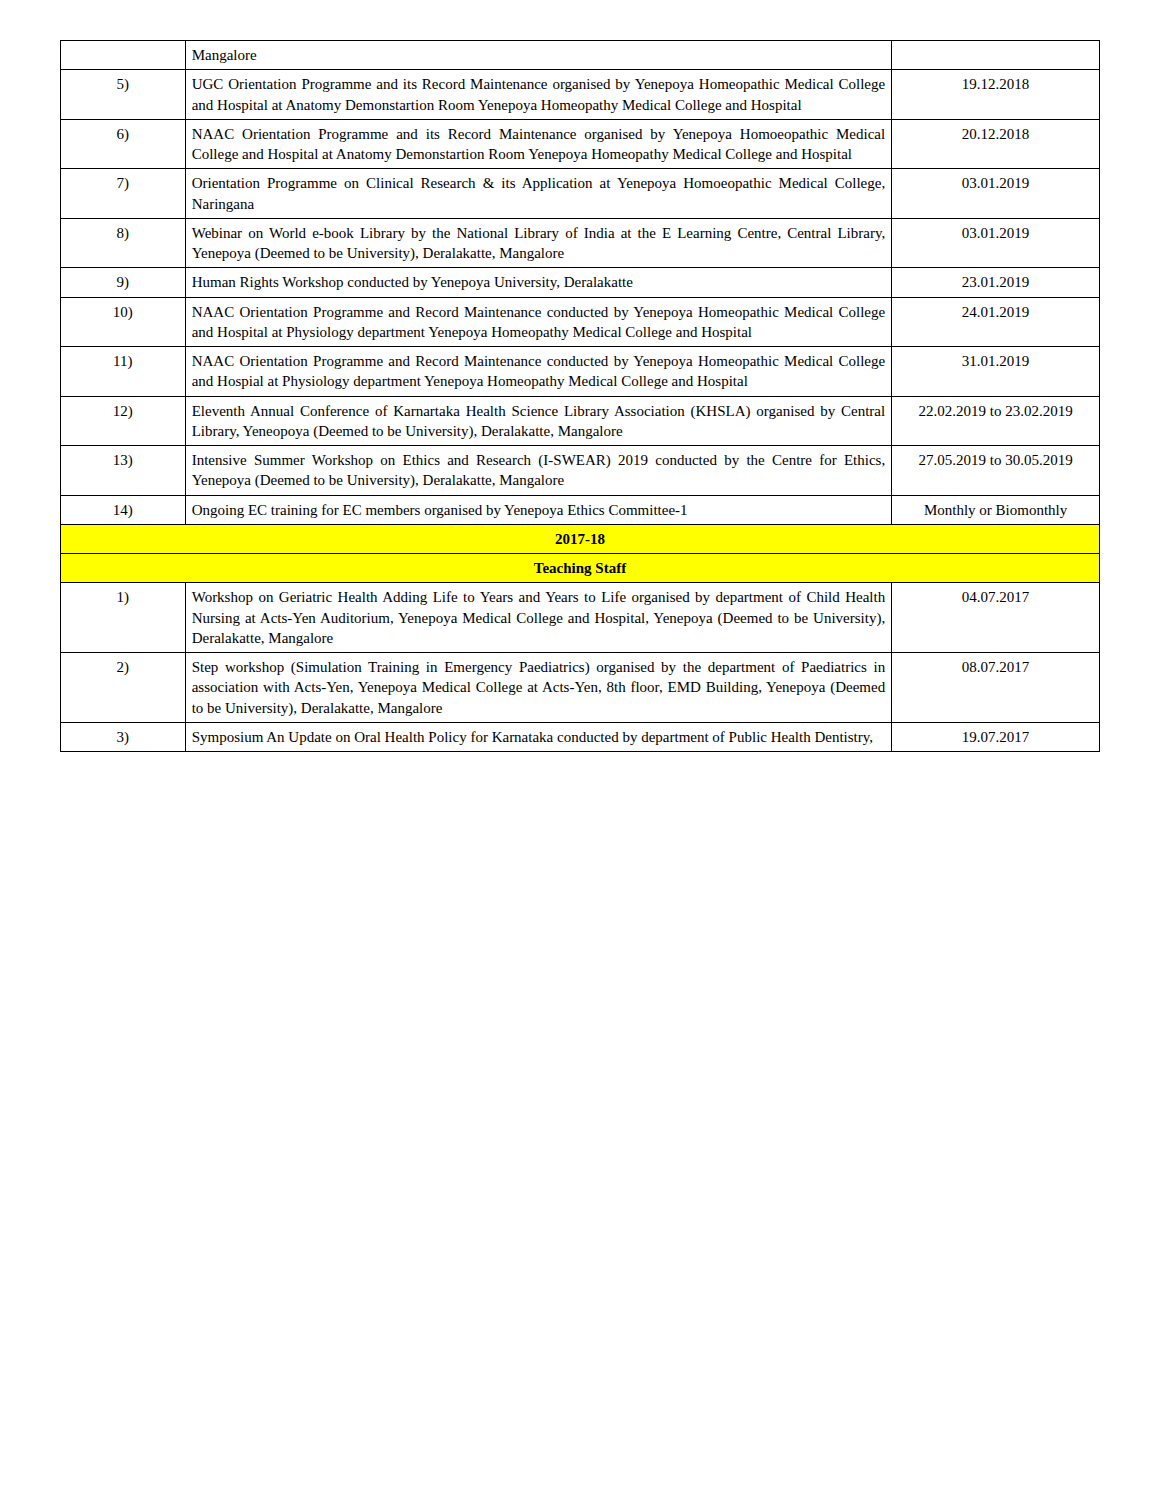| | Mangalore | |
| 5) | UGC Orientation Programme and its Record Maintenance organised by Yenepoya Homeopathic Medical College and Hospital at Anatomy Demonstartion Room Yenepoya Homeopathy Medical College and Hospital | 19.12.2018 |
| 6) | NAAC Orientation Programme and its Record Maintenance organised by Yenepoya Homoeopathic Medical College and Hospital at Anatomy Demonstartion Room Yenepoya Homeopathy Medical College and Hospital | 20.12.2018 |
| 7) | Orientation Programme on Clinical Research & its Application at Yenepoya Homoeopathic Medical College, Naringana | 03.01.2019 |
| 8) | Webinar on World e-book Library by the National Library of India at the E Learning Centre, Central Library, Yenepoya (Deemed to be University), Deralakatte, Mangalore | 03.01.2019 |
| 9) | Human Rights Workshop conducted by Yenepoya University, Deralakatte | 23.01.2019 |
| 10) | NAAC Orientation Programme and Record Maintenance conducted by Yenepoya Homeopathic Medical College and Hospital at Physiology department Yenepoya Homeopathy Medical College and Hospital | 24.01.2019 |
| 11) | NAAC Orientation Programme and Record Maintenance conducted by Yenepoya Homeopathic Medical College and Hospial at Physiology department Yenepoya Homeopathy Medical College and Hospital | 31.01.2019 |
| 12) | Eleventh Annual Conference of Karnartaka Health Science Library Association (KHSLA) organised by Central Library, Yeneopoya (Deemed to be University), Deralakatte, Mangalore | 22.02.2019 to 23.02.2019 |
| 13) | Intensive Summer Workshop on Ethics and Research (I-SWEAR) 2019 conducted by the Centre for Ethics, Yenepoya (Deemed to be University), Deralakatte, Mangalore | 27.05.2019 to 30.05.2019 |
| 14) | Ongoing EC training for EC members organised by Yenepoya Ethics Committee-1 | Monthly or Biomonthly |
| 2017-18 |
| Teaching Staff |
| 1) | Workshop on Geriatric Health Adding Life to Years and Years to Life organised by department of Child Health Nursing at Acts-Yen Auditorium, Yenepoya Medical College and Hospital, Yenepoya (Deemed to be University), Deralakatte, Mangalore | 04.07.2017 |
| 2) | Step workshop (Simulation Training in Emergency Paediatrics) organised by the department of Paediatrics in association with Acts-Yen, Yenepoya Medical College at Acts-Yen, 8th floor, EMD Building, Yenepoya (Deemed to be University), Deralakatte, Mangalore | 08.07.2017 |
| 3) | Symposium An Update on Oral Health Policy for Karnataka conducted by department of Public Health Dentistry, | 19.07.2017 |